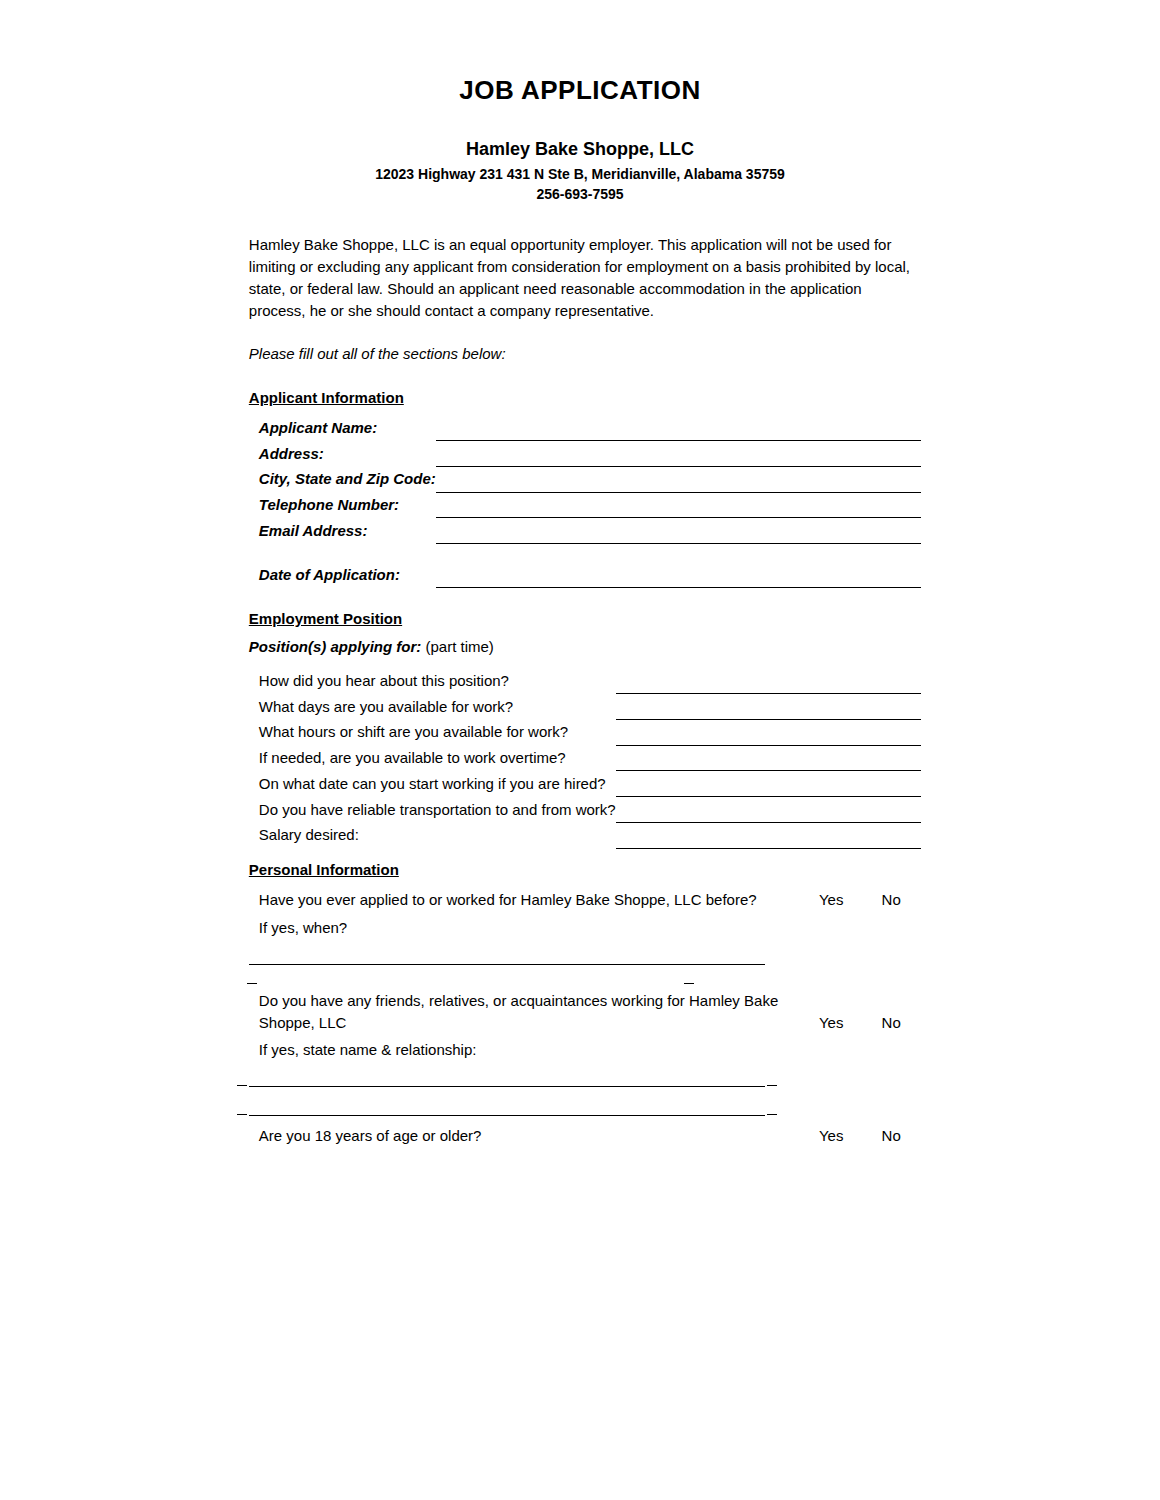JOB APPLICATION
Hamley Bake Shoppe, LLC
12023 Highway 231 431 N Ste B, Meridianville, Alabama 35759
256-693-7595
Hamley Bake Shoppe, LLC is an equal opportunity employer. This application will not be used for limiting or excluding any applicant from consideration for employment on a basis prohibited by local, state, or federal law. Should an applicant need reasonable accommodation in the application process, he or she should contact a company representative.
Please fill out all of the sections below:
Applicant Information
| Applicant Name: | |
| Address: | |
| City, State and Zip Code: | |
| Telephone Number: | |
| Email Address: | |
| Date of Application: | |
Employment Position
Position(s) applying for: (part time)
| How did you hear about this position? | |
| What days are you available for work? | |
| What hours or shift are you available for work? | |
| If needed, are you available to work overtime? | |
| On what date can you start working if you are hired? | |
| Do you have reliable transportation to and from work? | |
| Salary desired: | |
Personal Information
| Have you ever applied to or worked for Hamley Bake Shoppe, LLC before? | Yes | No |
| If yes, when? | | |
| Do you have any friends, relatives, or acquaintances working for Hamley Bake Shoppe, LLC | Yes | No |
| If yes, state name & relationship: | | |
| Are you 18 years of age or older? | Yes | No |